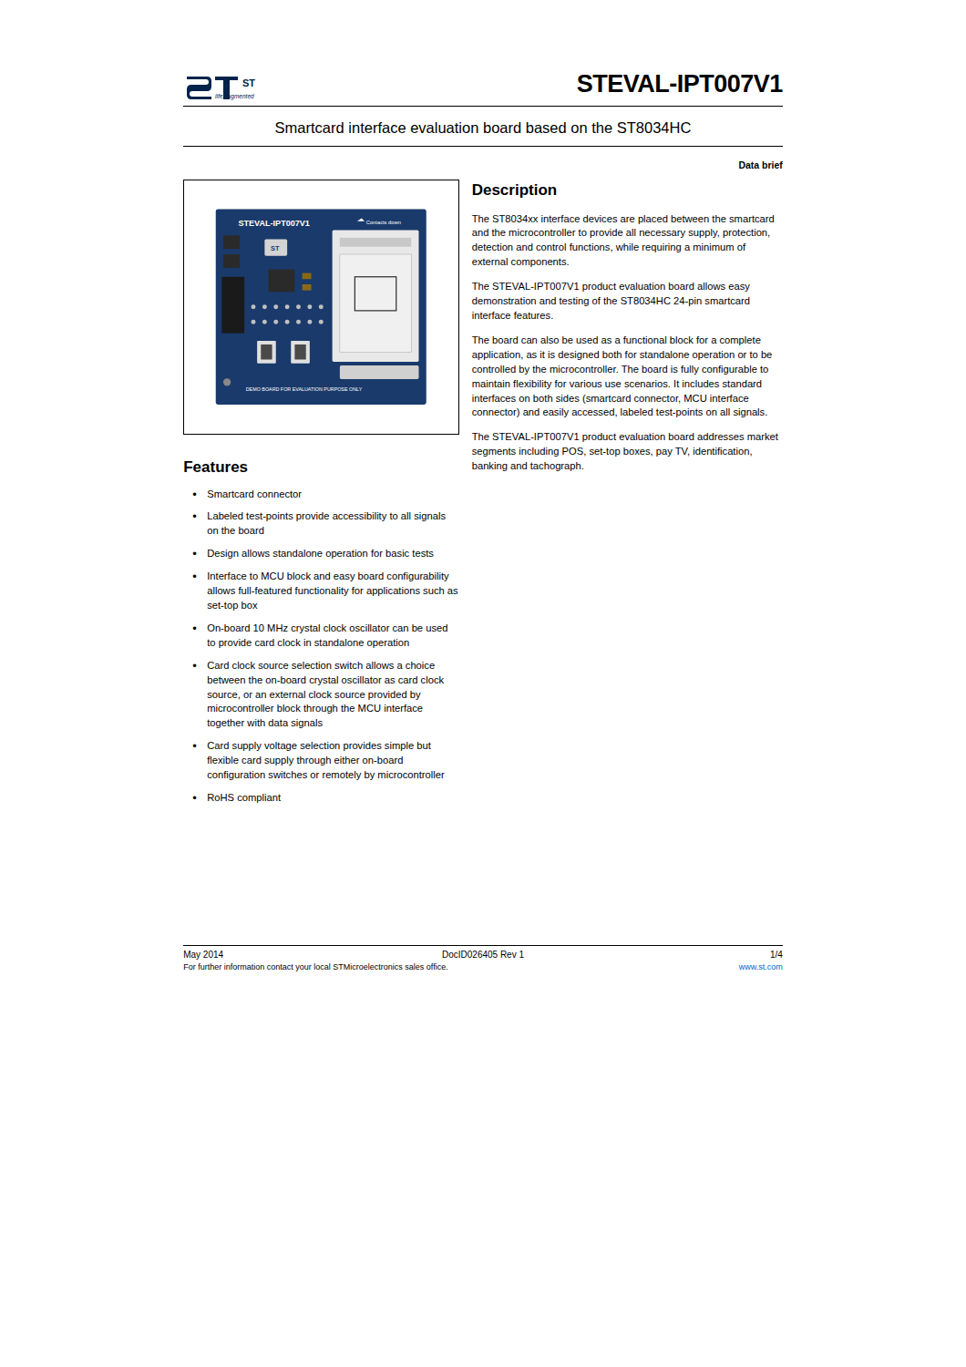ST life.augmented
STEVAL-IPT007V1
Smartcard interface evaluation board based on the ST8034HC
Data brief
STEVAL-IPT007V1 Contacts down ST DEMO BOARD FOR EVALUATION PURPOSE ONLY
Features
Smartcard connector
Labeled test-points provide accessibility to all signals on the board
Design allows standalone operation for basic tests
Interface to MCU block and easy board configurability allows full-featured functionality for applications such as set-top box
On-board 10 MHz crystal clock oscillator can be used to provide card clock in standalone operation
Card clock source selection switch allows a choice between the on-board crystal oscillator as card clock source, or an external clock source provided by microcontroller block through the MCU interface together with data signals
Card supply voltage selection provides simple but flexible card supply through either on-board configuration switches or remotely by microcontroller
RoHS compliant
Description
The ST8034xx interface devices are placed between the smartcard and the microcontroller to provide all necessary supply, protection, detection and control functions, while requiring a minimum of external components.
The STEVAL-IPT007V1 product evaluation board allows easy demonstration and testing of the ST8034HC 24-pin smartcard interface features.
The board can also be used as a functional block for a complete application, as it is designed both for standalone operation or to be controlled by the microcontroller. The board is fully configurable to maintain flexibility for various use scenarios. It includes standard interfaces on both sides (smartcard connector, MCU interface connector) and easily accessed, labeled test-points on all signals.
The STEVAL-IPT007V1 product evaluation board addresses market segments including POS, set-top boxes, pay TV, identification, banking and tachograph.
May 2014
DocID026405 Rev 1
1/4
For further information contact your local STMicroelectronics sales office.
www.st.com